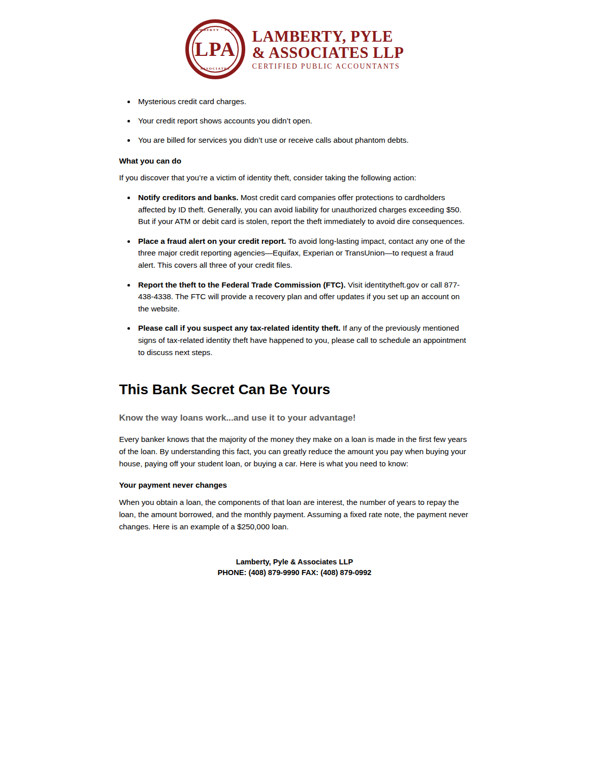LAMBERTY · PYLE LPA ASSOCIATES
LAMBERTY, PYLE & ASSOCIATES LLP CERTIFIED PUBLIC ACCOUNTANTS
Mysterious credit card charges.
Your credit report shows accounts you didn’t open.
You are billed for services you didn’t use or receive calls about phantom debts.
What you can do
If you discover that you’re a victim of identity theft, consider taking the following action:
Notify creditors and banks. Most credit card companies offer protections to cardholders affected by ID theft. Generally, you can avoid liability for unauthorized charges exceeding $50. But if your ATM or debit card is stolen, report the theft immediately to avoid dire consequences.
Place a fraud alert on your credit report. To avoid long-lasting impact, contact any one of the three major credit reporting agencies—Equifax, Experian or TransUnion—to request a fraud alert. This covers all three of your credit files.
Report the theft to the Federal Trade Commission (FTC). Visit identitytheft.gov or call 877-438-4338. The FTC will provide a recovery plan and offer updates if you set up an account on the website.
Please call if you suspect any tax-related identity theft. If any of the previously mentioned signs of tax-related identity theft have happened to you, please call to schedule an appointment to discuss next steps.
This Bank Secret Can Be Yours
Know the way loans work...and use it to your advantage!
Every banker knows that the majority of the money they make on a loan is made in the first few years of the loan. By understanding this fact, you can greatly reduce the amount you pay when buying your house, paying off your student loan, or buying a car. Here is what you need to know:
Your payment never changes
When you obtain a loan, the components of that loan are interest, the number of years to repay the loan, the amount borrowed, and the monthly payment. Assuming a fixed rate note, the payment never changes. Here is an example of a $250,000 loan.
Lamberty, Pyle & Associates LLP
PHONE: (408) 879-9990 FAX: (408) 879-0992